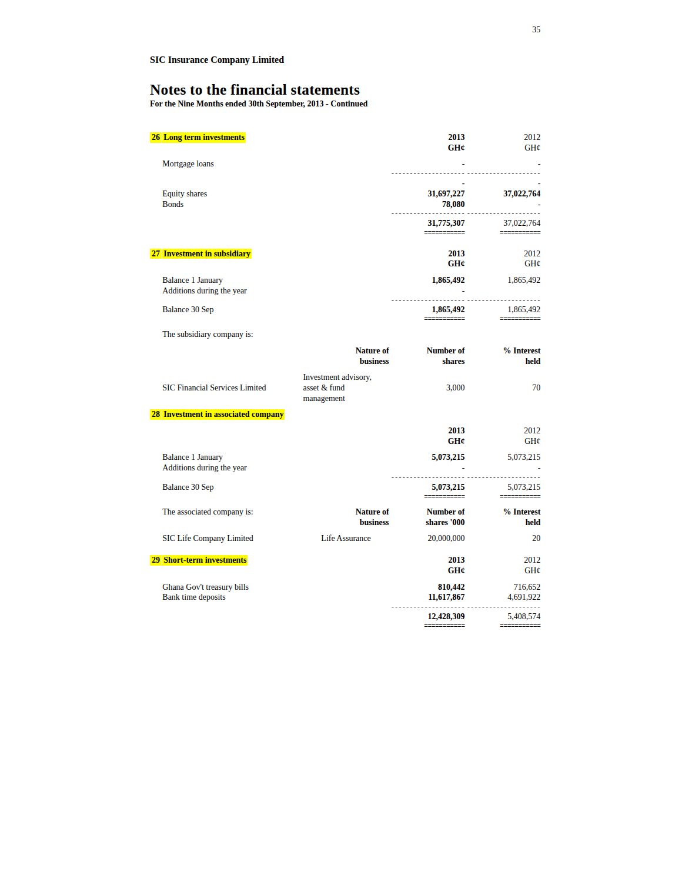35
SIC Insurance Company Limited
Notes to the financial statements
For the Nine Months ended 30th September, 2013 - Continued
| 26 | Long term investments | | 2013 | 2012 |
| | | | GH¢ | GH¢ |
| | Mortgage loans | | - | - |
| | | | -------------------- | -------------------- |
| | | | - | - |
| | Equity shares | | 31,697,227 | 37,022,764 |
| | Bonds | | 78,080 | - |
| | | | -------------------- | -------------------- |
| | | | 31,775,307 | 37,022,764 |
| | | | =========== | =========== |
| 27 | Investment in subsidiary | | 2013 | 2012 |
| | | | GH¢ | GH¢ |
| | Balance 1 January | | 1,865,492 | 1,865,492 |
| | Additions during the year | | - | |
| | | | -------------------- | -------------------- |
| | Balance 30 Sep | | 1,865,492 | 1,865,492 |
| | | | =========== | =========== |
| | The subsidiary company is: | | | |
| | | Nature of | Number of | % Interest |
| | | business | shares | held |
| | | Investment advisory, | | |
| | SIC Financial Services Limited | asset & fund | 3,000 | 70 |
| | | management | | |
| 28 | Investment in associated company | | |
| | | | 2013 | 2012 |
| | | | GH¢ | GH¢ |
| | Balance 1 January | | 5,073,215 | 5,073,215 |
| | Additions during the year | | - | - |
| | | | -------------------- | -------------------- |
| | Balance 30 Sep | | 5,073,215 | 5,073,215 |
| | | | =========== | =========== |
| | The associated company is: | Nature of | Number of | % Interest |
| | | business | shares '000 | held |
| | SIC Life Company Limited | Life Assurance | 20,000,000 | 20 |
| 29 | Short-term investments | | 2013 | 2012 |
| | | | GH¢ | GH¢ |
| | Ghana Gov't treasury bills | | 810,442 | 716,652 |
| | Bank time deposits | | 11,617,867 | 4,691,922 |
| | | | -------------------- | -------------------- |
| | | | 12,428,309 | 5,408,574 |
| | | | =========== | =========== |